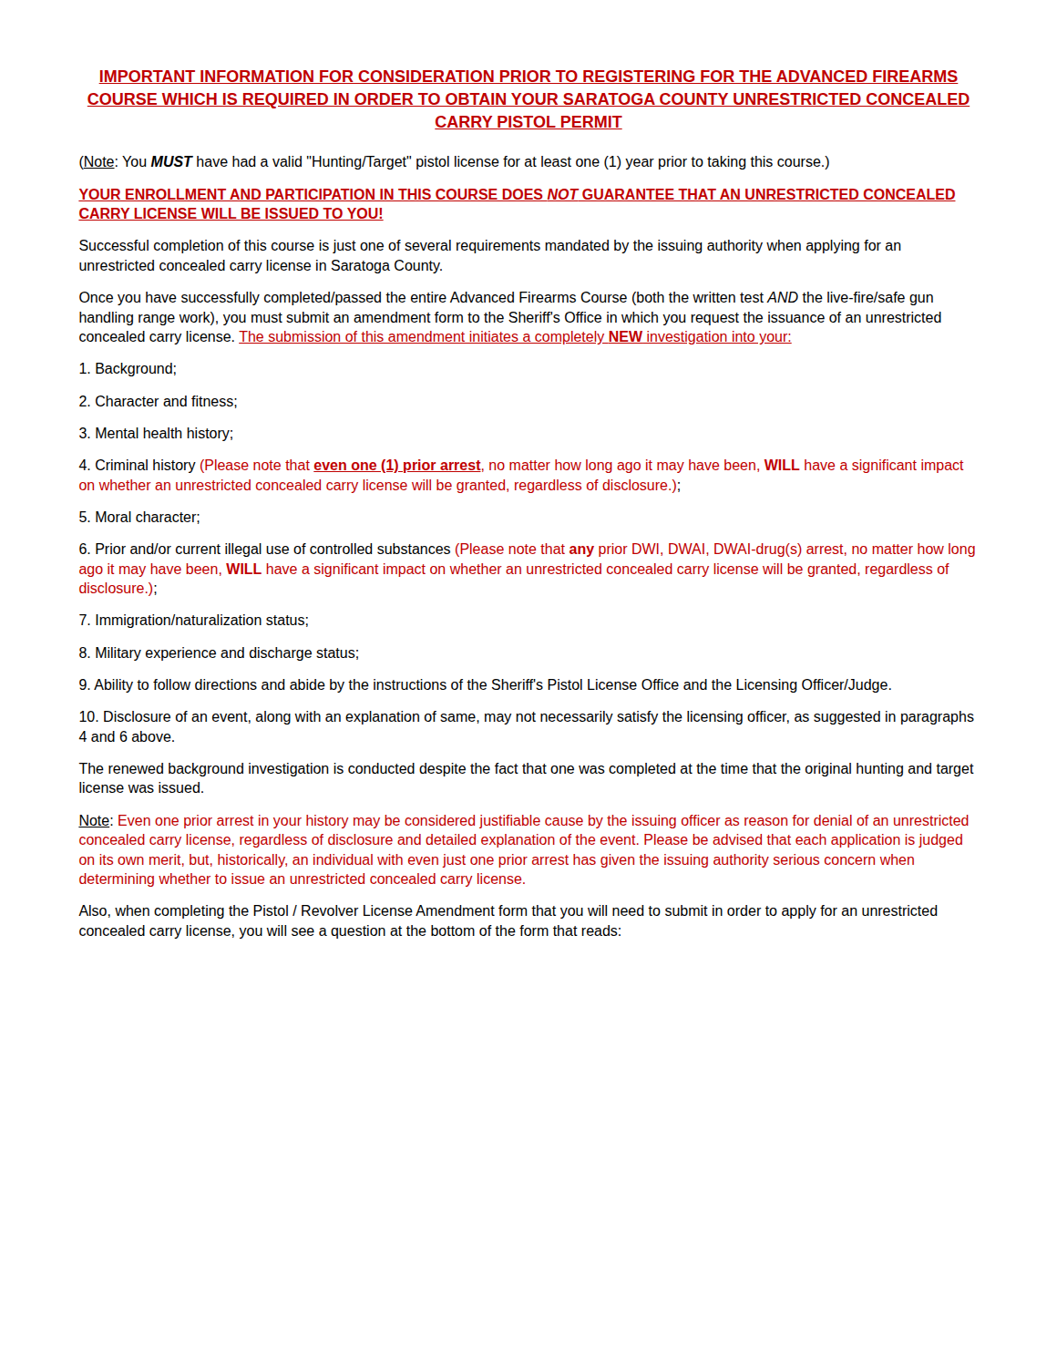Important Information for Consideration Prior to Registering for the Advanced Firearms Course Which is Required in Order to Obtain Your Saratoga County Unrestricted Concealed Carry Pistol Permit
(Note: You MUST have had a valid "Hunting/Target" pistol license for at least one (1) year prior to taking this course.)
YOUR ENROLLMENT AND PARTICIPATION IN THIS COURSE DOES NOT GUARANTEE THAT AN UNRESTRICTED CONCEALED CARRY LICENSE WILL BE ISSUED TO YOU!
Successful completion of this course is just one of several requirements mandated by the issuing authority when applying for an unrestricted concealed carry license in Saratoga County.
Once you have successfully completed/passed the entire Advanced Firearms Course (both the written test AND the live-fire/safe gun handling range work), you must submit an amendment form to the Sheriff's Office in which you request the issuance of an unrestricted concealed carry license. The submission of this amendment initiates a completely NEW investigation into your:
1. Background;
2. Character and fitness;
3. Mental health history;
4. Criminal history (Please note that even one (1) prior arrest, no matter how long ago it may have been, WILL have a significant impact on whether an unrestricted concealed carry license will be granted, regardless of disclosure.);
5. Moral character;
6. Prior and/or current illegal use of controlled substances (Please note that any prior DWI, DWAI, DWAI-drug(s) arrest, no matter how long ago it may have been, WILL have a significant impact on whether an unrestricted concealed carry license will be granted, regardless of disclosure.);
7. Immigration/naturalization status;
8. Military experience and discharge status;
9. Ability to follow directions and abide by the instructions of the Sheriff's Pistol License Office and the Licensing Officer/Judge.
10. Disclosure of an event, along with an explanation of same, may not necessarily satisfy the licensing officer, as suggested in paragraphs 4 and 6 above.
The renewed background investigation is conducted despite the fact that one was completed at the time that the original hunting and target license was issued.
Note: Even one prior arrest in your history may be considered justifiable cause by the issuing officer as reason for denial of an unrestricted concealed carry license, regardless of disclosure and detailed explanation of the event. Please be advised that each application is judged on its own merit, but, historically, an individual with even just one prior arrest has given the issuing authority serious concern when determining whether to issue an unrestricted concealed carry license.
Also, when completing the Pistol / Revolver License Amendment form that you will need to submit in order to apply for an unrestricted concealed carry license, you will see a question at the bottom of the form that reads: